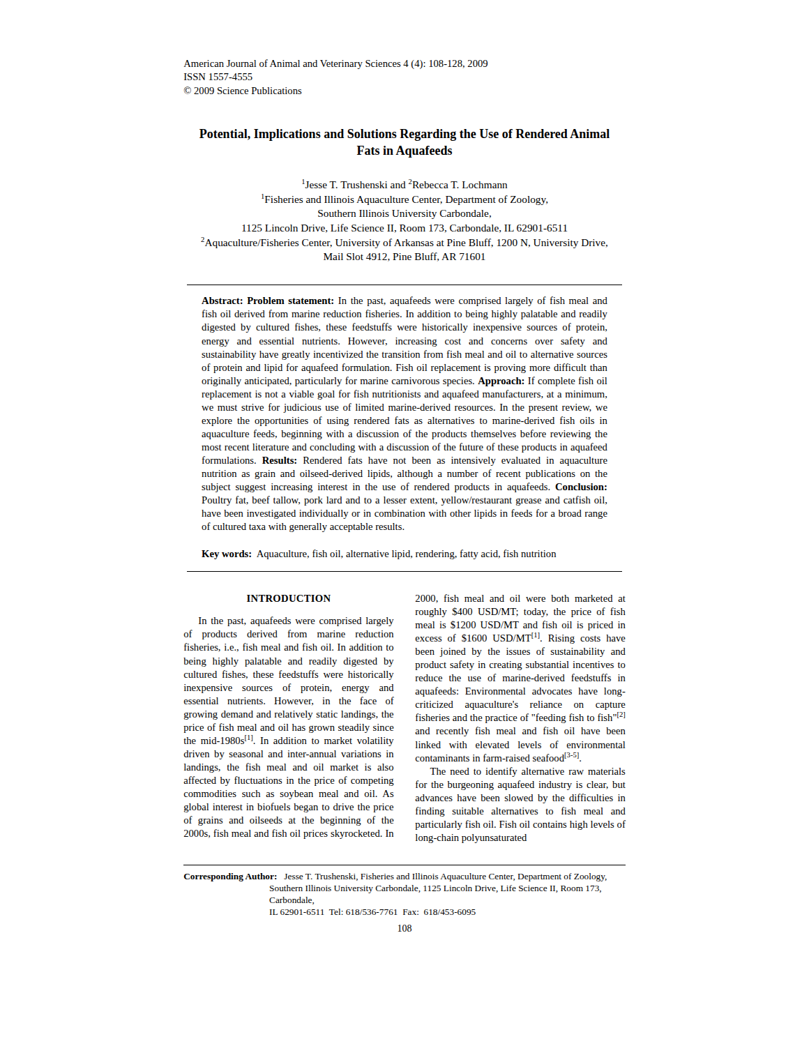American Journal of Animal and Veterinary Sciences 4 (4): 108-128, 2009
ISSN 1557-4555
© 2009 Science Publications
Potential, Implications and Solutions Regarding the Use of Rendered Animal
Fats in Aquafeeds
1Jesse T. Trushenski and 2Rebecca T. Lochmann
1Fisheries and Illinois Aquaculture Center, Department of Zoology,
Southern Illinois University Carbondale,
1125 Lincoln Drive, Life Science II, Room 173, Carbondale, IL 62901-6511
2Aquaculture/Fisheries Center, University of Arkansas at Pine Bluff, 1200 N, University Drive,
Mail Slot 4912, Pine Bluff, AR 71601
Abstract: Problem statement: In the past, aquafeeds were comprised largely of fish meal and fish oil derived from marine reduction fisheries. In addition to being highly palatable and readily digested by cultured fishes, these feedstuffs were historically inexpensive sources of protein, energy and essential nutrients. However, increasing cost and concerns over safety and sustainability have greatly incentivized the transition from fish meal and oil to alternative sources of protein and lipid for aquafeed formulation. Fish oil replacement is proving more difficult than originally anticipated, particularly for marine carnivorous species. Approach: If complete fish oil replacement is not a viable goal for fish nutritionists and aquafeed manufacturers, at a minimum, we must strive for judicious use of limited marine-derived resources. In the present review, we explore the opportunities of using rendered fats as alternatives to marine-derived fish oils in aquaculture feeds, beginning with a discussion of the products themselves before reviewing the most recent literature and concluding with a discussion of the future of these products in aquafeed formulations. Results: Rendered fats have not been as intensively evaluated in aquaculture nutrition as grain and oilseed-derived lipids, although a number of recent publications on the subject suggest increasing interest in the use of rendered products in aquafeeds. Conclusion: Poultry fat, beef tallow, pork lard and to a lesser extent, yellow/restaurant grease and catfish oil, have been investigated individually or in combination with other lipids in feeds for a broad range of cultured taxa with generally acceptable results.
Key words: Aquaculture, fish oil, alternative lipid, rendering, fatty acid, fish nutrition
INTRODUCTION
In the past, aquafeeds were comprised largely of products derived from marine reduction fisheries, i.e., fish meal and fish oil. In addition to being highly palatable and readily digested by cultured fishes, these feedstuffs were historically inexpensive sources of protein, energy and essential nutrients. However, in the face of growing demand and relatively static landings, the price of fish meal and oil has grown steadily since the mid-1980s[1]. In addition to market volatility driven by seasonal and inter-annual variations in landings, the fish meal and oil market is also affected by fluctuations in the price of competing commodities such as soybean meal and oil. As global interest in biofuels began to drive the price of grains and oilseeds at the beginning of the 2000s, fish meal and fish oil prices skyrocketed. In 2000, fish meal and oil were both marketed at roughly $400 USD/MT; today, the price of fish meal is $1200 USD/MT and fish oil is priced in excess of $1600 USD/MT[1]. Rising costs have been joined by the issues of sustainability and product safety in creating substantial incentives to reduce the use of marine-derived feedstuffs in aquafeeds: Environmental advocates have long-criticized aquaculture's reliance on capture fisheries and the practice of "feeding fish to fish"[2] and recently fish meal and fish oil have been linked with elevated levels of environmental contaminants in farm-raised seafood[3-5].
The need to identify alternative raw materials for the burgeoning aquafeed industry is clear, but advances have been slowed by the difficulties in finding suitable alternatives to fish meal and particularly fish oil. Fish oil contains high levels of long-chain polyunsaturated
Corresponding Author: Jesse T. Trushenski, Fisheries and Illinois Aquaculture Center, Department of Zoology, Southern Illinois University Carbondale, 1125 Lincoln Drive, Life Science II, Room 173, Carbondale, IL 62901-6511 Tel: 618/536-7761 Fax: 618/453-6095
108